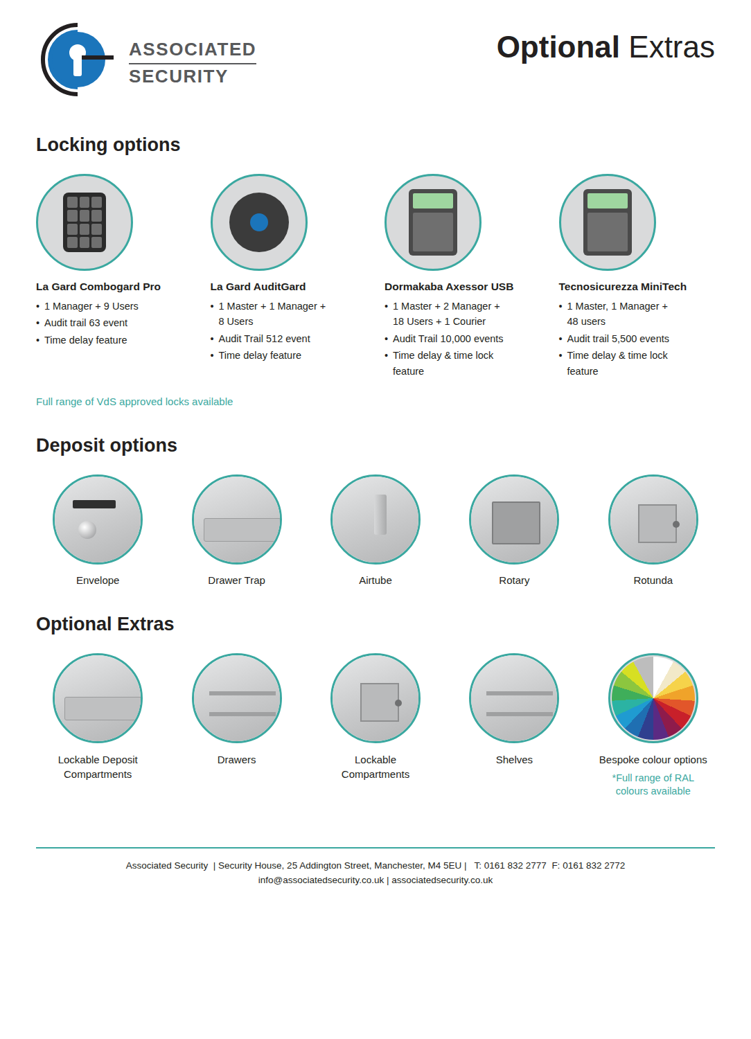ASSOCIATED
SECURITY
Optional Extras
Locking options
La Gard Combogard Pro
1 Manager + 9 Users
Audit trail 63 event
Time delay feature
La Gard AuditGard
1 Master + 1 Manager +8 Users
Audit Trail 512 event
Time delay feature
Dormakaba Axessor USB
1 Master + 2 Manager +18 Users + 1 Courier
Audit Trail 10,000 events
Time delay & time lockfeature
Tecnosicurezza MiniTech
1 Master, 1 Manager +48 users
Audit trail 5,500 events
Time delay & time lockfeature
Full range of VdS approved locks available
Deposit options
Envelope
Drawer Trap
Airtube
Rotary
Rotunda
Optional Extras
Lockable Deposit
Compartments
Drawers
Lockable
Compartments
Shelves
Bespoke colour options
*Full range of RAL
colours available
Associated Security | Security House, 25 Addington Street, Manchester, M4 5EU | T: 0161 832 2777 F: 0161 832 2772
info@associatedsecurity.co.uk | associatedsecurity.co.uk